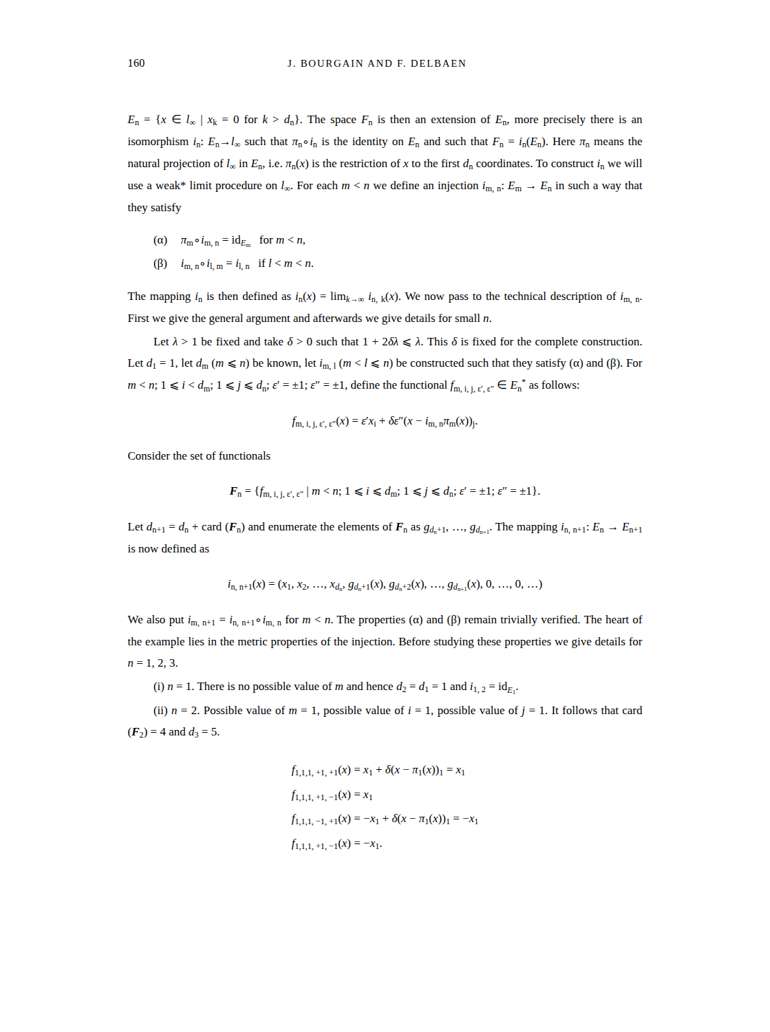160 J. Bourgain and F. Delbaen
En = {x ∈ l∞ | xk = 0 for k > dn}. The space Fn is then an extension of En, more precisely there is an isomorphism in: En→l∞ such that πn∘in is the identity on En and such that Fn = in(En). Here πn means the natural projection of l∞ in En, i.e. πn(x) is the restriction of x to the first dn coordinates. To construct in we will use a weak* limit procedure on l∞. For each m < n we define an injection im, n: Em → En in such a way that they satisfy
(α) πm∘im, n = id Em for m < n,
(β) im, n∘il, m = il, n if l < m < n.
The mapping in is then defined as in(x) = limk→∞ in, k(x). We now pass to the technical description of im, n. First we give the general argument and afterwards we give details for small n.
Let λ > 1 be fixed and take δ > 0 such that 1 + 2δλ ⩽ λ. This δ is fixed for the complete construction. Let d 1 = 1, let dm (m ⩽ n) be known, let im, l (m < l ⩽ n) be constructed such that they satisfy (α) and (β). For m < n; 1 ⩽ i < dm; 1 ⩽ j ⩽ dn; ε′ = ±1; ε″ = ±1, define the functional fm, i, j, ε′, ε″ ∈ En* as follows:
fm, i, j, ε′, ε″(x) = ε′xi + δε″(x − im, n πm(x))j.
Consider the set of functionals
Fn = {fm, i, j, ε′, ε″ | m < n; 1 ⩽ i ⩽ dm; 1 ⩽ j ⩽ dn; ε′ = ±1; ε″ = ±1}.
Let dn+1 = dn + card (Fn) and enumerate the elements of Fn as gdn+1, …, gdn+1. The mapping in, n+1: En → En+1 is now defined as
in, n+1(x) = (x 1, x 2, …, xdn, gdn+1(x), gdn+2(x), …, gdn+1(x), 0, …, 0, …)
We also put im, n+1 = in, n+1∘im, n for m < n. The properties (α) and (β) remain trivially verified. The heart of the example lies in the metric properties of the injection. Before studying these properties we give details for n = 1, 2, 3.
(i) n = 1. There is no possible value of m and hence d 2 = d 1 = 1 and i 1, 2 = id E 1.
(ii) n = 2. Possible value of m = 1, possible value of i = 1, possible value of j = 1. It follows that card (F 2) = 4 and d 3 = 5.
f 1,1,1, +1, +1(x) = x 1 + δ(x − π 1(x))1 = x 1
f 1,1,1, +1, −1(x) = x 1
f 1,1,1, −1, +1(x) = −x 1 + δ(x − π 1(x))1 = −x 1
f 1,1,1, +1, −1(x) = −x 1.